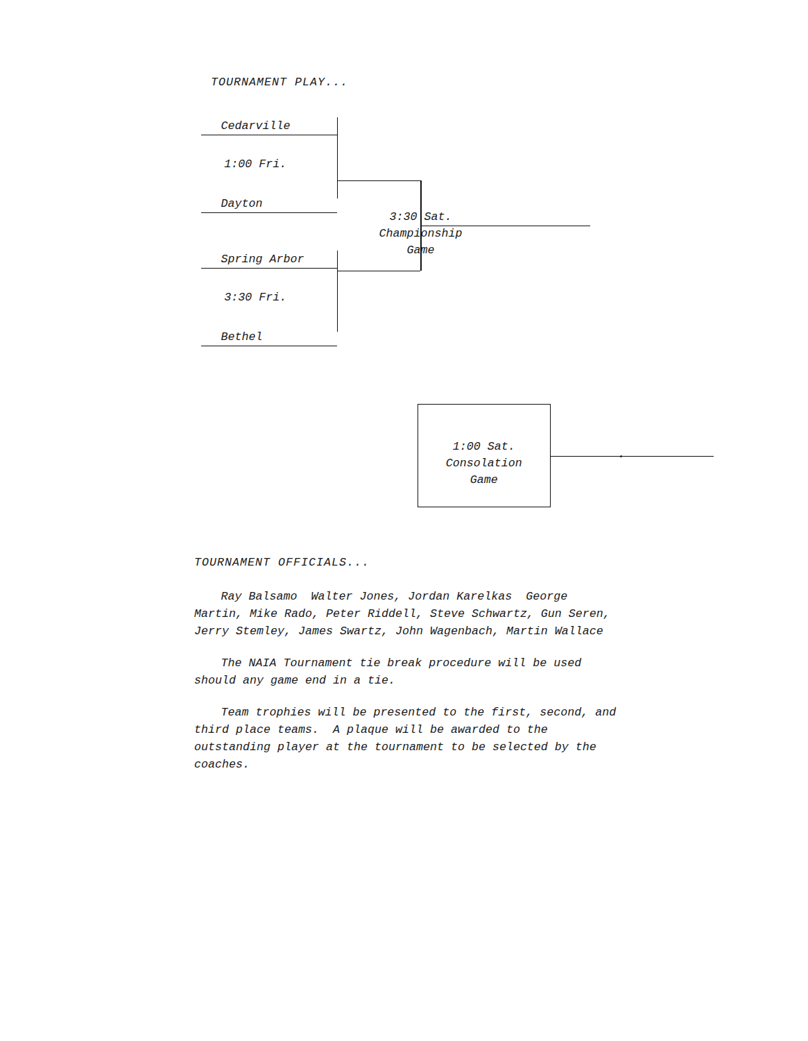TOURNAMENT PLAY...
Cedarville
1:00 Fri.
Dayton
Spring Arbor
3:30 Fri.
Bethel
3:30 Sat.
Championship
Game
1:00 Sat.
Consolation
Game
·
TOURNAMENT OFFICIALS...
Ray Balsamo Walter Jones, Jordan Karelkas George Martin, Mike Rado, Peter Riddell, Steve Schwartz, Gun Seren, Jerry Stemley, James Swartz, John Wagenbach, Martin Wallace
The NAIA Tournament tie break procedure will be used should any game end in a tie.
Team trophies will be presented to the first, second, and third place teams. A plaque will be awarded to the outstanding player at the tournament to be selected by the coaches.